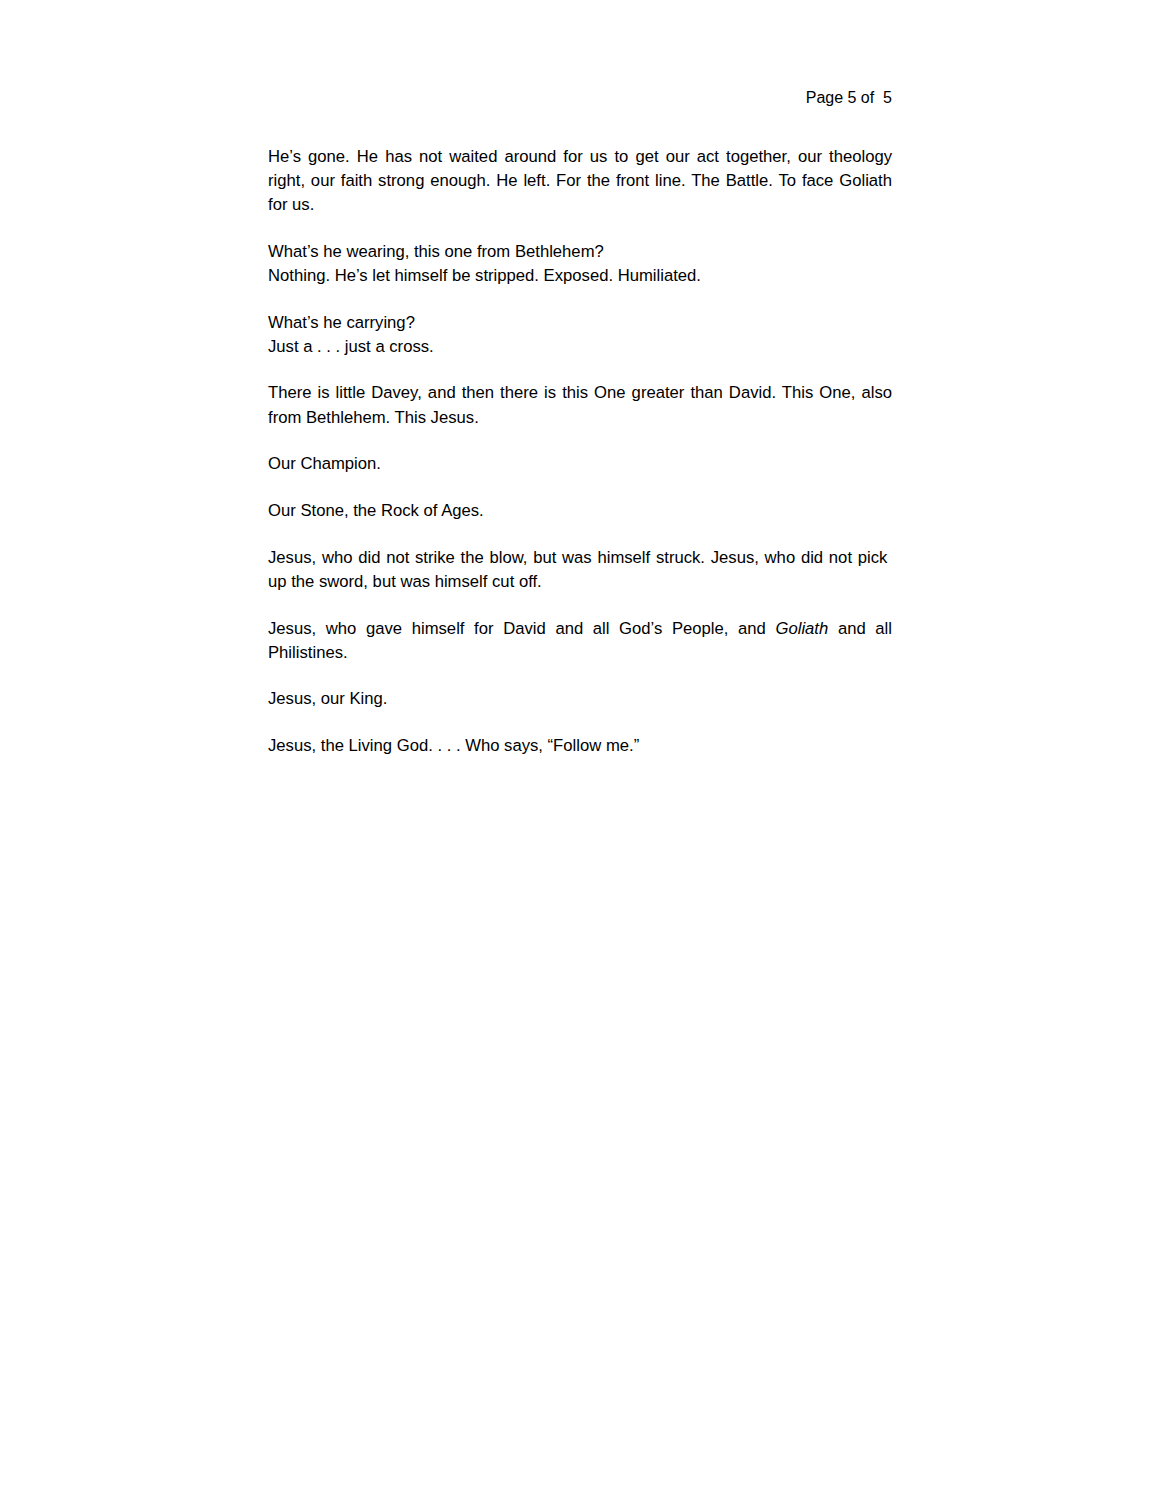Page 5 of 5
He’s gone. He has not waited around for us to get our act together, our theology right, our faith strong enough. He left. For the front line. The Battle. To face Goliath for us.
What’s he wearing, this one from Bethlehem?
Nothing. He’s let himself be stripped. Exposed. Humiliated.
What’s he carrying?
Just a . . . just a cross.
There is little Davey, and then there is this One greater than David. This One, also from Bethlehem. This Jesus.
Our Champion.
Our Stone, the Rock of Ages.
Jesus, who did not strike the blow, but was himself struck. Jesus, who did not pick up the sword, but was himself cut off.
Jesus, who gave himself for David and all God’s People, and Goliath and all Philistines.
Jesus, our King.
Jesus, the Living God. . . . Who says, “Follow me.”